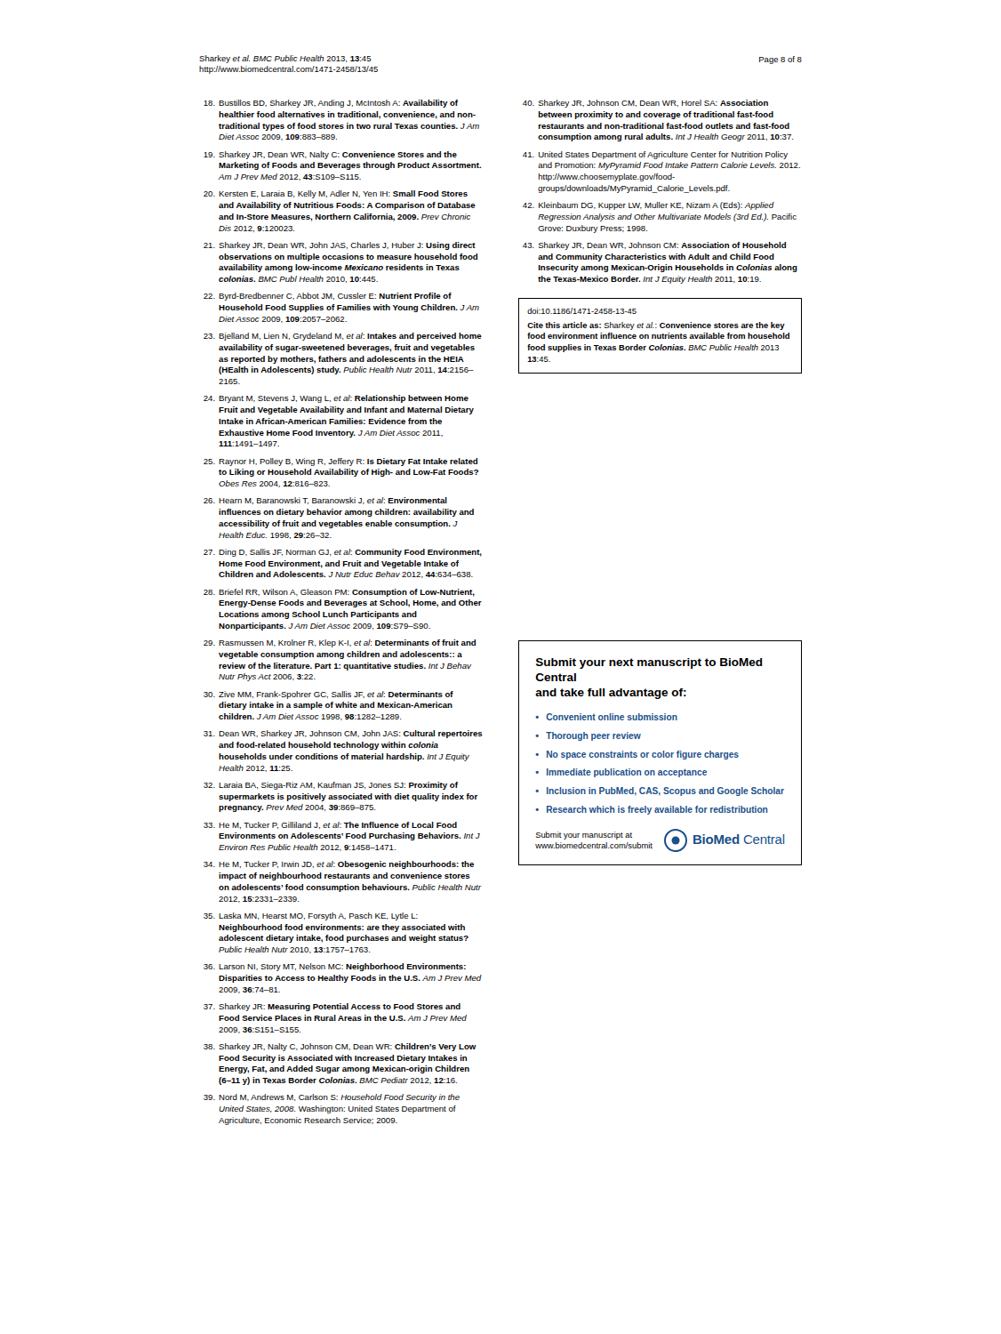Sharkey et al. BMC Public Health 2013, 13:45
http://www.biomedcentral.com/1471-2458/13/45
Page 8 of 8
18. Bustillos BD, Sharkey JR, Anding J, McIntosh A: Availability of healthier food alternatives in traditional, convenience, and non-traditional types of food stores in two rural Texas counties. J Am Diet Assoc 2009, 109:883–889.
19. Sharkey JR, Dean WR, Nalty C: Convenience Stores and the Marketing of Foods and Beverages through Product Assortment. Am J Prev Med 2012, 43:S109–S115.
20. Kersten E, Laraia B, Kelly M, Adler N, Yen IH: Small Food Stores and Availability of Nutritious Foods: A Comparison of Database and In-Store Measures, Northern California, 2009. Prev Chronic Dis 2012, 9:120023.
21. Sharkey JR, Dean WR, John JAS, Charles J, Huber J: Using direct observations on multiple occasions to measure household food availability among low-income Mexicano residents in Texas colonias. BMC Publ Health 2010, 10:445.
22. Byrd-Bredbenner C, Abbot JM, Cussler E: Nutrient Profile of Household Food Supplies of Families with Young Children. J Am Diet Assoc 2009, 109:2057–2062.
23. Bjelland M, Lien N, Grydeland M, et al: Intakes and perceived home availability of sugar-sweetened beverages, fruit and vegetables as reported by mothers, fathers and adolescents in the HEIA (HEalth in Adolescents) study. Public Health Nutr 2011, 14:2156–2165.
24. Bryant M, Stevens J, Wang L, et al: Relationship between Home Fruit and Vegetable Availability and Infant and Maternal Dietary Intake in African-American Families: Evidence from the Exhaustive Home Food Inventory. J Am Diet Assoc 2011, 111:1491–1497.
25. Raynor H, Polley B, Wing R, Jeffery R: Is Dietary Fat Intake related to Liking or Household Availability of High- and Low-Fat Foods? Obes Res 2004, 12:816–823.
26. Hearn M, Baranowski T, Baranowski J, et al: Environmental influences on dietary behavior among children: availability and accessibility of fruit and vegetables enable consumption. J Health Educ. 1998, 29:26–32.
27. Ding D, Sallis JF, Norman GJ, et al: Community Food Environment, Home Food Environment, and Fruit and Vegetable Intake of Children and Adolescents. J Nutr Educ Behav 2012, 44:634–638.
28. Briefel RR, Wilson A, Gleason PM: Consumption of Low-Nutrient, Energy-Dense Foods and Beverages at School, Home, and Other Locations among School Lunch Participants and Nonparticipants. J Am Diet Assoc 2009, 109:S79–S90.
29. Rasmussen M, Krolner R, Klep K-I, et al: Determinants of fruit and vegetable consumption among children and adolescents:: a review of the literature. Part 1: quantitative studies. Int J Behav Nutr Phys Act 2006, 3:22.
30. Zive MM, Frank-Spohrer GC, Sallis JF, et al: Determinants of dietary intake in a sample of white and Mexican-American children. J Am Diet Assoc 1998, 98:1282–1289.
31. Dean WR, Sharkey JR, Johnson CM, John JAS: Cultural repertoires and food-related household technology within colonia households under conditions of material hardship. Int J Equity Health 2012, 11:25.
32. Laraia BA, Siega-Riz AM, Kaufman JS, Jones SJ: Proximity of supermarkets is positively associated with diet quality index for pregnancy. Prev Med 2004, 39:869–875.
33. He M, Tucker P, Gilliland J, et al: The Influence of Local Food Environments on Adolescents’ Food Purchasing Behaviors. Int J Environ Res Public Health 2012, 9:1458–1471.
34. He M, Tucker P, Irwin JD, et al: Obesogenic neighbourhoods: the impact of neighbourhood restaurants and convenience stores on adolescents’ food consumption behaviours. Public Health Nutr 2012, 15:2331–2339.
35. Laska MN, Hearst MO, Forsyth A, Pasch KE, Lytle L: Neighbourhood food environments: are they associated with adolescent dietary intake, food purchases and weight status? Public Health Nutr 2010, 13:1757–1763.
36. Larson NI, Story MT, Nelson MC: Neighborhood Environments: Disparities to Access to Healthy Foods in the U.S. Am J Prev Med 2009, 36:74–81.
37. Sharkey JR: Measuring Potential Access to Food Stores and Food Service Places in Rural Areas in the U.S. Am J Prev Med 2009, 36:S151–S155.
38. Sharkey JR, Nalty C, Johnson CM, Dean WR: Children’s Very Low Food Security is Associated with Increased Dietary Intakes in Energy, Fat, and Added Sugar among Mexican-origin Children (6–11 y) in Texas Border Colonias. BMC Pediatr 2012, 12:16.
39. Nord M, Andrews M, Carlson S: Household Food Security in the United States, 2008. Washington: United States Department of Agriculture, Economic Research Service; 2009.
40. Sharkey JR, Johnson CM, Dean WR, Horel SA: Association between proximity to and coverage of traditional fast-food restaurants and non-traditional fast-food outlets and fast-food consumption among rural adults. Int J Health Geogr 2011, 10:37.
41. United States Department of Agriculture Center for Nutrition Policy and Promotion: MyPyramid Food Intake Pattern Calorie Levels. 2012. http://www.choosemyplate.gov/food-groups/downloads/MyPyramid_Calorie_Levels.pdf.
42. Kleinbaum DG, Kupper LW, Muller KE, Nizam A (Eds): Applied Regression Analysis and Other Multivariate Models (3rd Ed.). Pacific Grove: Duxbury Press; 1998.
43. Sharkey JR, Dean WR, Johnson CM: Association of Household and Community Characteristics with Adult and Child Food Insecurity among Mexican-Origin Households in Colonias along the Texas-Mexico Border. Int J Equity Health 2011, 10:19.
doi:10.1186/1471-2458-13-45
Cite this article as: Sharkey et al.: Convenience stores are the key food environment influence on nutrients available from household food supplies in Texas Border Colonias. BMC Public Health 2013 13:45.
Submit your next manuscript to BioMed Central
and take full advantage of:
Convenient online submission
Thorough peer review
No space constraints or color figure charges
Immediate publication on acceptance
Inclusion in PubMed, CAS, Scopus and Google Scholar
Research which is freely available for redistribution
Submit your manuscript at
www.biomedcentral.com/submit
BioMed Central